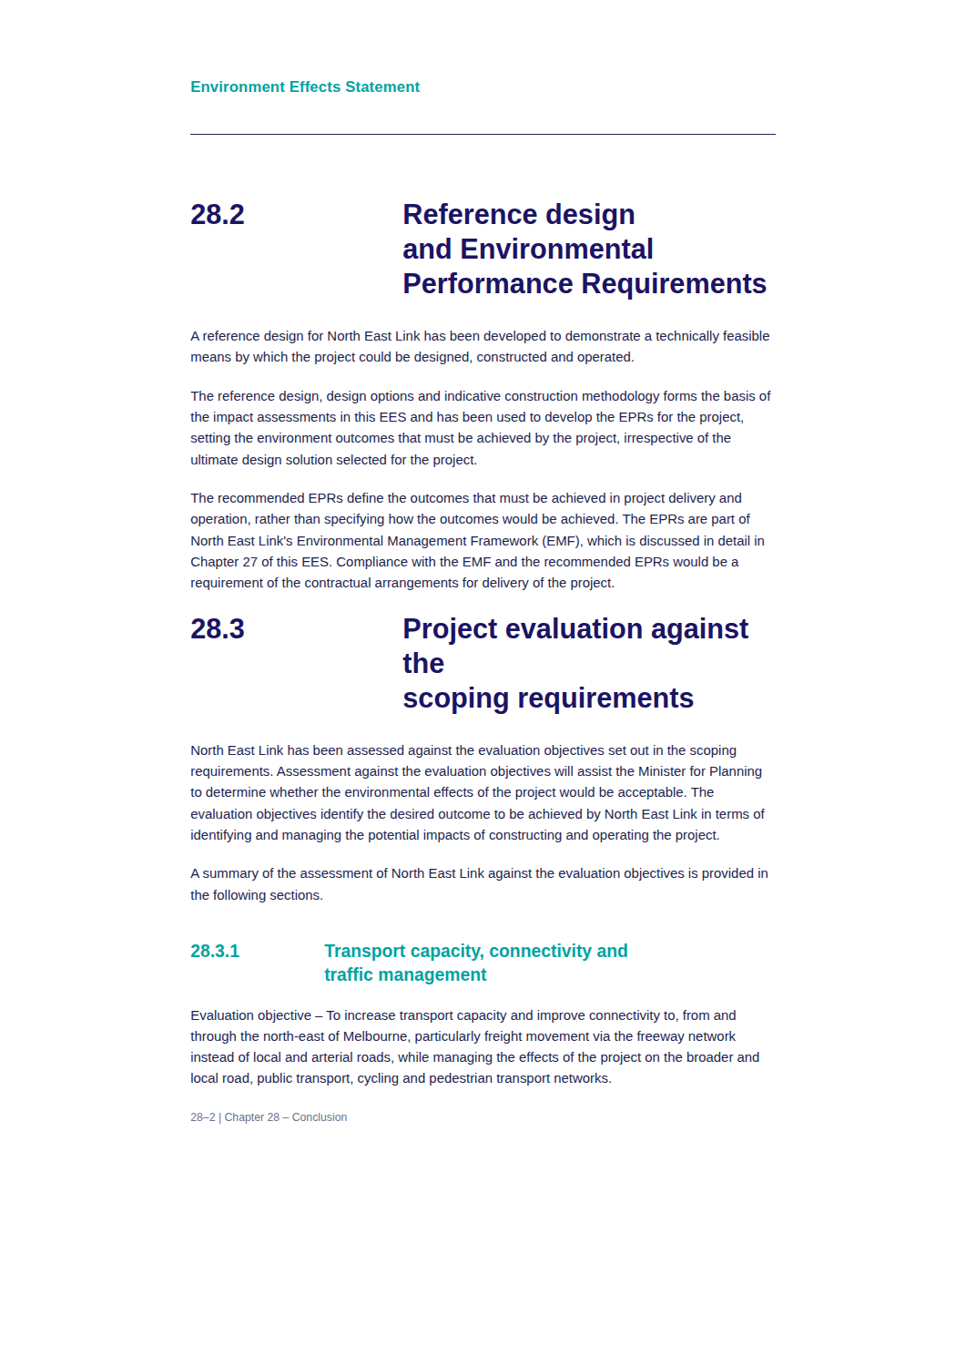Environment Effects Statement
28.2 Reference design
and Environmental
Performance Requirements
A reference design for North East Link has been developed to demonstrate a technically feasible means by which the project could be designed, constructed and operated.
The reference design, design options and indicative construction methodology forms the basis of the impact assessments in this EES and has been used to develop the EPRs for the project, setting the environment outcomes that must be achieved by the project, irrespective of the ultimate design solution selected for the project.
The recommended EPRs define the outcomes that must be achieved in project delivery and operation, rather than specifying how the outcomes would be achieved. The EPRs are part of North East Link's Environmental Management Framework (EMF), which is discussed in detail in Chapter 27 of this EES. Compliance with the EMF and the recommended EPRs would be a requirement of the contractual arrangements for delivery of the project.
28.3 Project evaluation against the
scoping requirements
North East Link has been assessed against the evaluation objectives set out in the scoping requirements. Assessment against the evaluation objectives will assist the Minister for Planning to determine whether the environmental effects of the project would be acceptable. The evaluation objectives identify the desired outcome to be achieved by North East Link in terms of identifying and managing the potential impacts of constructing and operating the project.
A summary of the assessment of North East Link against the evaluation objectives is provided in the following sections.
28.3.1 Transport capacity, connectivity and
traffic management
Evaluation objective – To increase transport capacity and improve connectivity to, from and through the north-east of Melbourne, particularly freight movement via the freeway network instead of local and arterial roads, while managing the effects of the project on the broader and local road, public transport, cycling and pedestrian transport networks.
28–2 | Chapter 28 – Conclusion